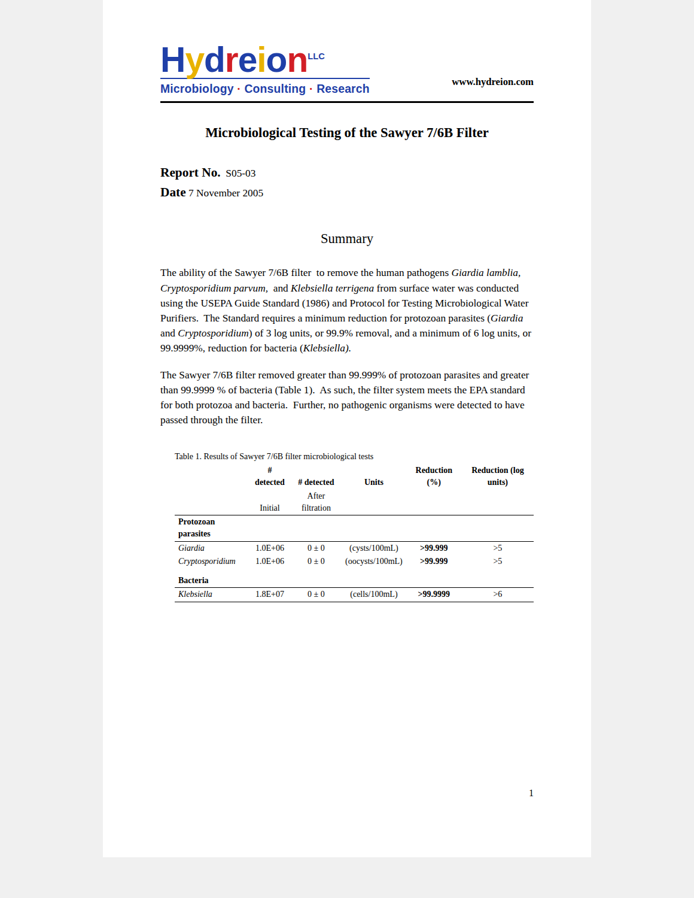HydreionLLC
Microbiology · Consulting · Research
www.hydreion.com
Microbiological Testing of the Sawyer 7/6B Filter
Report No. S05-03
Date 7 November 2005
Summary
The ability of the Sawyer 7/6B filter to remove the human pathogens Giardia lamblia, Cryptosporidium parvum, and Klebsiella terrigena from surface water was conducted using the USEPA Guide Standard (1986) and Protocol for Testing Microbiological Water Purifiers. The Standard requires a minimum reduction for protozoan parasites (Giardia and Cryptosporidium) of 3 log units, or 99.9% removal, and a minimum of 6 log units, or 99.9999%, reduction for bacteria (Klebsiella).
The Sawyer 7/6B filter removed greater than 99.999% of protozoan parasites and greater than 99.9999 % of bacteria (Table 1). As such, the filter system meets the EPA standard for both protozoa and bacteria. Further, no pathogenic organisms were detected to have passed through the filter.
Table 1. Results of Sawyer 7/6B filter microbiological tests
| | # detected | # detected | Units | Reduction (%) | Reduction (log units) |
| --- | --- | --- | --- | --- | --- |
| | Initial | After filtration | | | |
| Protozoan parasites | | | | | |
| Giardia | 1.0E+06 | 0 ± 0 | (cysts/100mL) | >99.999 | >5 |
| Cryptosporidium | 1.0E+06 | 0 ± 0 | (oocysts/100mL) | >99.999 | >5 |
| Bacteria | | | | | |
| Klebsiella | 1.8E+07 | 0 ± 0 | (cells/100mL) | >99.9999 | >6 |
1